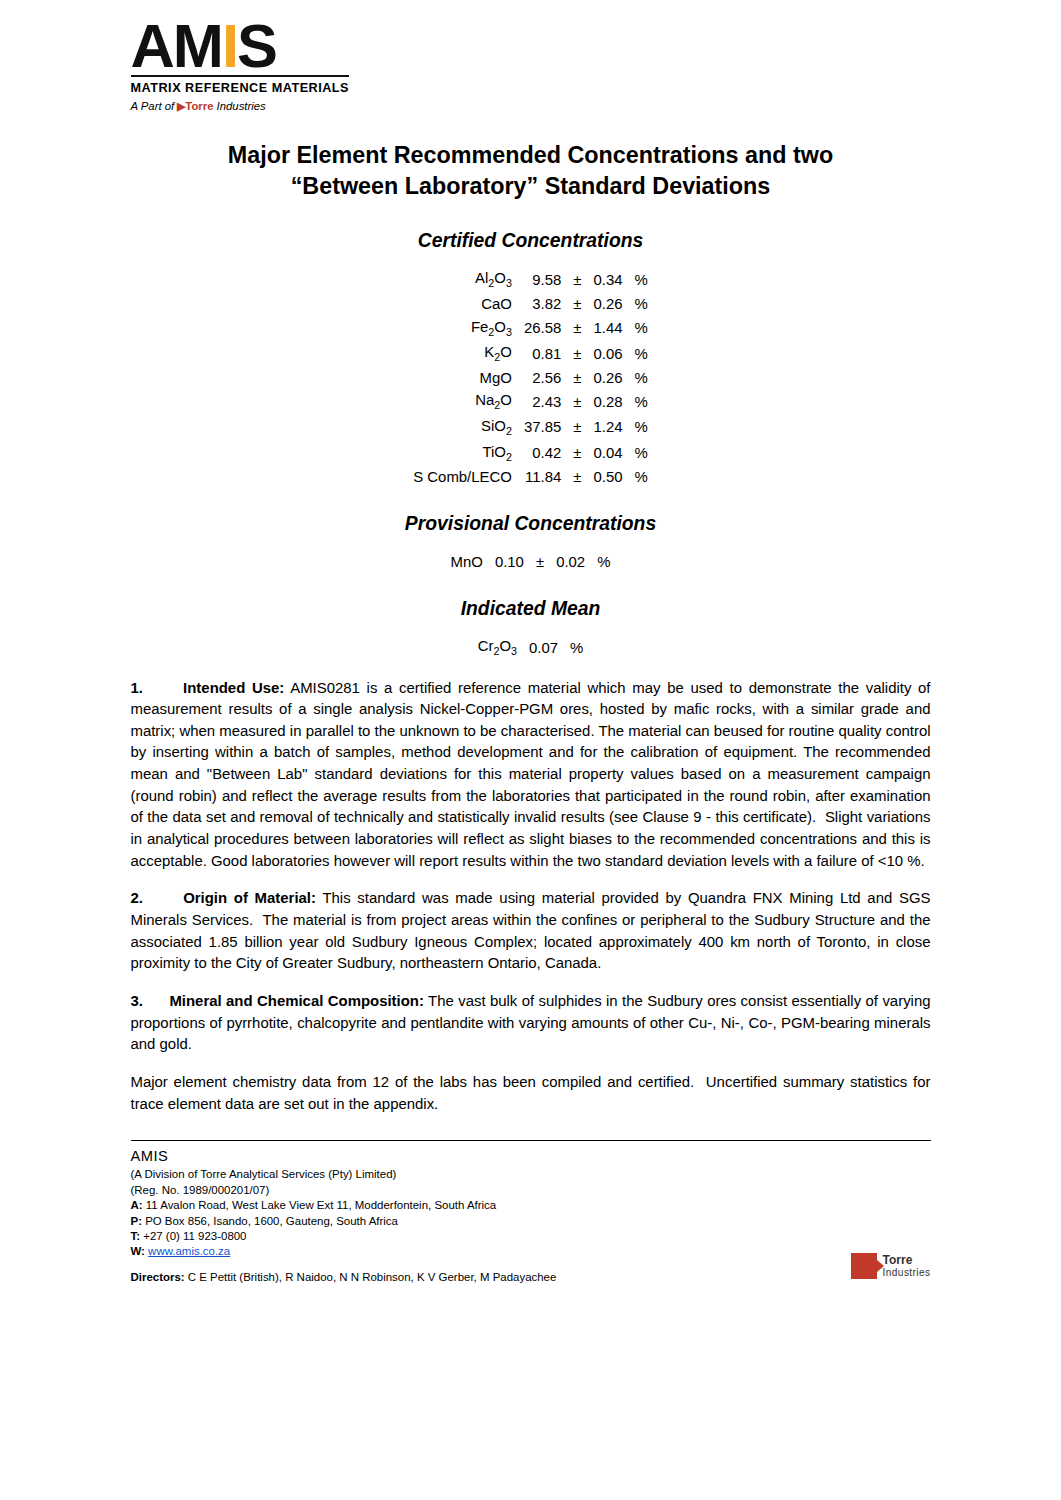AMIS
MATRIX REFERENCE MATERIALS
A Part of ▶Torre Industries
Major Element Recommended Concentrations and two
“Between Laboratory” Standard Deviations
Certified Concentrations
| Al 2 O 3 | 9.58 | ± | 0.34 | % |
| CaO | 3.82 | ± | 0.26 | % |
| Fe 2 O 3 | 26.58 | ± | 1.44 | % |
| K 2 O | 0.81 | ± | 0.06 | % |
| MgO | 2.56 | ± | 0.26 | % |
| Na 2 O | 2.43 | ± | 0.28 | % |
| SiO 2 | 37.85 | ± | 1.24 | % |
| TiO 2 | 0.42 | ± | 0.04 | % |
| S Comb/LECO | 11.84 | ± | 0.50 | % |
Provisional Concentrations
| MnO | 0.10 | ± | 0.02 | % |
Indicated Mean
| Cr 2 O 3 | 0.07 | % |
1. Intended Use: AMIS0281 is a certified reference material which may be used to demonstrate the validity of measurement results of a single analysis Nickel-Copper-PGM ores, hosted by mafic rocks, with a similar grade and matrix; when measured in parallel to the unknown to be characterised. The material can beused for routine quality control by inserting within a batch of samples, method development and for the calibration of equipment. The recommended mean and "Between Lab" standard deviations for this material property values based on a measurement campaign (round robin) and reflect the average results from the laboratories that participated in the round robin, after examination of the data set and removal of technically and statistically invalid results (see Clause 9 - this certificate). Slight variations in analytical procedures between laboratories will reflect as slight biases to the recommended concentrations and this is acceptable. Good laboratories however will report results within the two standard deviation levels with a failure of <10 %.
2. Origin of Material: This standard was made using material provided by Quandra FNX Mining Ltd and SGS Minerals Services. The material is from project areas within the confines or peripheral to the Sudbury Structure and the associated 1.85 billion year old Sudbury Igneous Complex; located approximately 400 km north of Toronto, in close proximity to the City of Greater Sudbury, northeastern Ontario, Canada.
3. Mineral and Chemical Composition: The vast bulk of sulphides in the Sudbury ores consist essentially of varying proportions of pyrrhotite, chalcopyrite and pentlandite with varying amounts of other Cu-, Ni-, Co-, PGM-bearing minerals and gold.
Major element chemistry data from 12 of the labs has been compiled and certified. Uncertified summary statistics for trace element data are set out in the appendix.
AMIS
(A Division of Torre Analytical Services (Pty) Limited)
(Reg. No. 1989/000201/07)
A: 11 Avalon Road, West Lake View Ext 11, Modderfontein, South Africa
P: PO Box 856, Isando, 1600, Gauteng, South Africa
T: +27 (0) 11 923-0800
W: www.amis.co.za
Directors: C E Pettit (British), R Naidoo, N N Robinson, K V Gerber, M Padayachee
TorreIndustries